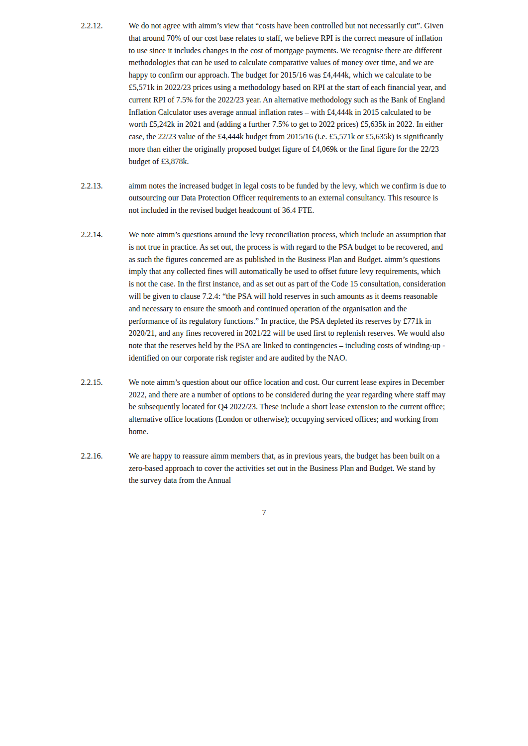2.2.12. We do not agree with aimm’s view that “costs have been controlled but not necessarily cut”. Given that around 70% of our cost base relates to staff, we believe RPI is the correct measure of inflation to use since it includes changes in the cost of mortgage payments. We recognise there are different methodologies that can be used to calculate comparative values of money over time, and we are happy to confirm our approach. The budget for 2015/16 was £4,444k, which we calculate to be £5,571k in 2022/23 prices using a methodology based on RPI at the start of each financial year, and current RPI of 7.5% for the 2022/23 year. An alternative methodology such as the Bank of England Inflation Calculator uses average annual inflation rates – with £4,444k in 2015 calculated to be worth £5,242k in 2021 and (adding a further 7.5% to get to 2022 prices) £5,635k in 2022. In either case, the 22/23 value of the £4,444k budget from 2015/16 (i.e. £5,571k or £5,635k) is significantly more than either the originally proposed budget figure of £4,069k or the final figure for the 22/23 budget of £3,878k.
2.2.13. aimm notes the increased budget in legal costs to be funded by the levy, which we confirm is due to outsourcing our Data Protection Officer requirements to an external consultancy. This resource is not included in the revised budget headcount of 36.4 FTE.
2.2.14. We note aimm’s questions around the levy reconciliation process, which include an assumption that is not true in practice. As set out, the process is with regard to the PSA budget to be recovered, and as such the figures concerned are as published in the Business Plan and Budget. aimm’s questions imply that any collected fines will automatically be used to offset future levy requirements, which is not the case. In the first instance, and as set out as part of the Code 15 consultation, consideration will be given to clause 7.2.4: “the PSA will hold reserves in such amounts as it deems reasonable and necessary to ensure the smooth and continued operation of the organisation and the performance of its regulatory functions.” In practice, the PSA depleted its reserves by £771k in 2020/21, and any fines recovered in 2021/22 will be used first to replenish reserves. We would also note that the reserves held by the PSA are linked to contingencies – including costs of winding-up - identified on our corporate risk register and are audited by the NAO.
2.2.15. We note aimm’s question about our office location and cost. Our current lease expires in December 2022, and there are a number of options to be considered during the year regarding where staff may be subsequently located for Q4 2022/23. These include a short lease extension to the current office; alternative office locations (London or otherwise); occupying serviced offices; and working from home.
2.2.16. We are happy to reassure aimm members that, as in previous years, the budget has been built on a zero-based approach to cover the activities set out in the Business Plan and Budget. We stand by the survey data from the Annual
7